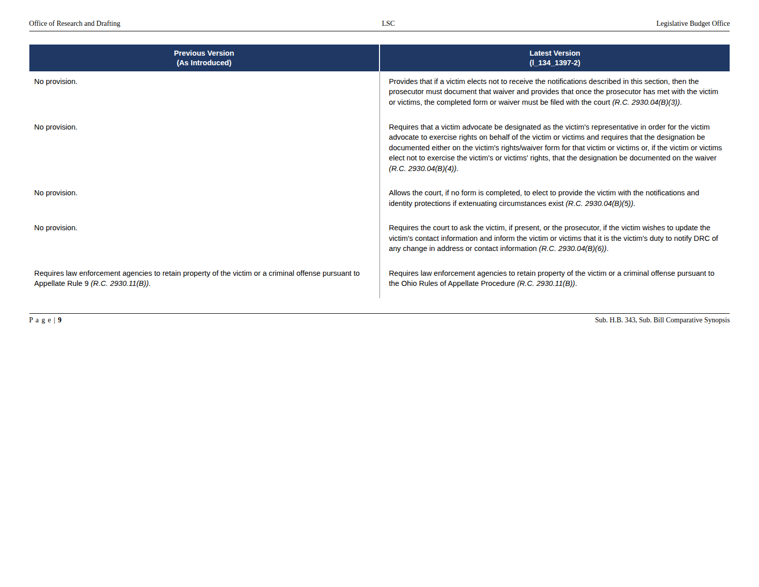Office of Research and Drafting
LSC
Legislative Budget Office
| Previous Version (As Introduced) | Latest Version (l_134_1397-2) |
| --- | --- |
| No provision. | Provides that if a victim elects not to receive the notifications described in this section, then the prosecutor must document that waiver and provides that once the prosecutor has met with the victim or victims, the completed form or waiver must be filed with the court (R.C. 2930.04(B)(3)) . |
| No provision. | Requires that a victim advocate be designated as the victim's representative in order for the victim advocate to exercise rights on behalf of the victim or victims and requires that the designation be documented either on the victim's rights/waiver form for that victim or victims or, if the victim or victims elect not to exercise the victim's or victims' rights, that the designation be documented on the waiver (R.C. 2930.04(B)(4)) . |
| No provision. | Allows the court, if no form is completed, to elect to provide the victim with the notifications and identity protections if extenuating circumstances exist (R.C. 2930.04(B)(5)) . |
| No provision. | Requires the court to ask the victim, if present, or the prosecutor, if the victim wishes to update the victim's contact information and inform the victim or victims that it is the victim's duty to notify DRC of any change in address or contact information (R.C. 2930.04(B)(6)) . |
| Requires law enforcement agencies to retain property of the victim or a criminal offense pursuant to Appellate Rule 9 (R.C. 2930.11(B)) . | Requires law enforcement agencies to retain property of the victim or a criminal offense pursuant to the Ohio Rules of Appellate Procedure (R.C. 2930.11(B)) . |
P a g e | 9
Sub. H.B. 343, Sub. Bill Comparative Synopsis